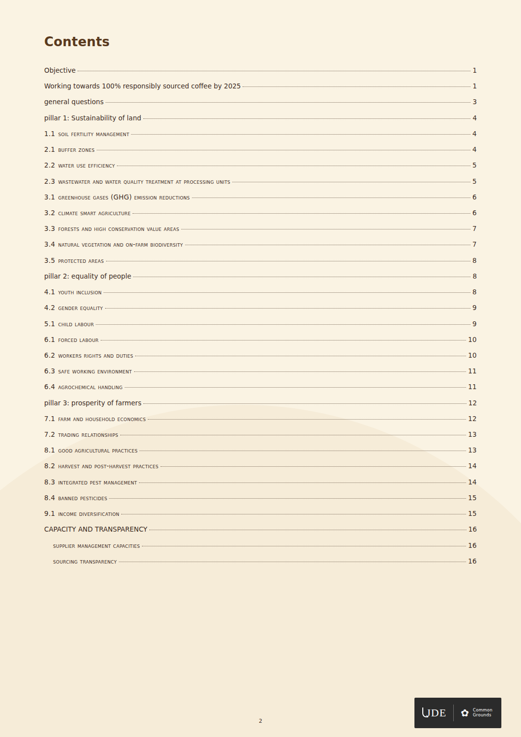Contents
Objective 1
Working towards 100% responsibly sourced coffee by 2025 1
general questions 3
pillar 1: Sustainability of land 4
1.1 Soil fertility management 4
2.1 Buffer zones 4
2.2 Water use efficiency 5
2.3 Wastewater and water quality treatment at processing units 5
3.1 Greenhouse gases (GHG) emission reductions 6
3.2 Climate Smart Agriculture 6
3.3 Forests and high conservation value areas 7
3.4 Natural vegetation and on-farm biodiversity 7
3.5 Protected areas 8
pillar 2: equality of people 8
4.1 Youth inclusion 8
4.2 Gender equality 9
5.1 Child labour 9
6.1 Forced labour 10
6.2 Workers rights and duties 10
6.3 Safe working environment 11
6.4 Agrochemical handling 11
pillar 3: prosperity of farmers 12
7.1 Farm and household economics 12
7.2 Trading relationships 13
8.1 Good Agricultural Practices 13
8.2 Harvest and post-harvest practices 14
8.3 Integrated pest management 14
8.4 Banned pesticides 15
9.1 Income diversification 15
CAPACITY AND TRANSPARENCY 16
Supplier management capacities 16
Sourcing transparency 16
2
JDE
✿
Common
Grounds